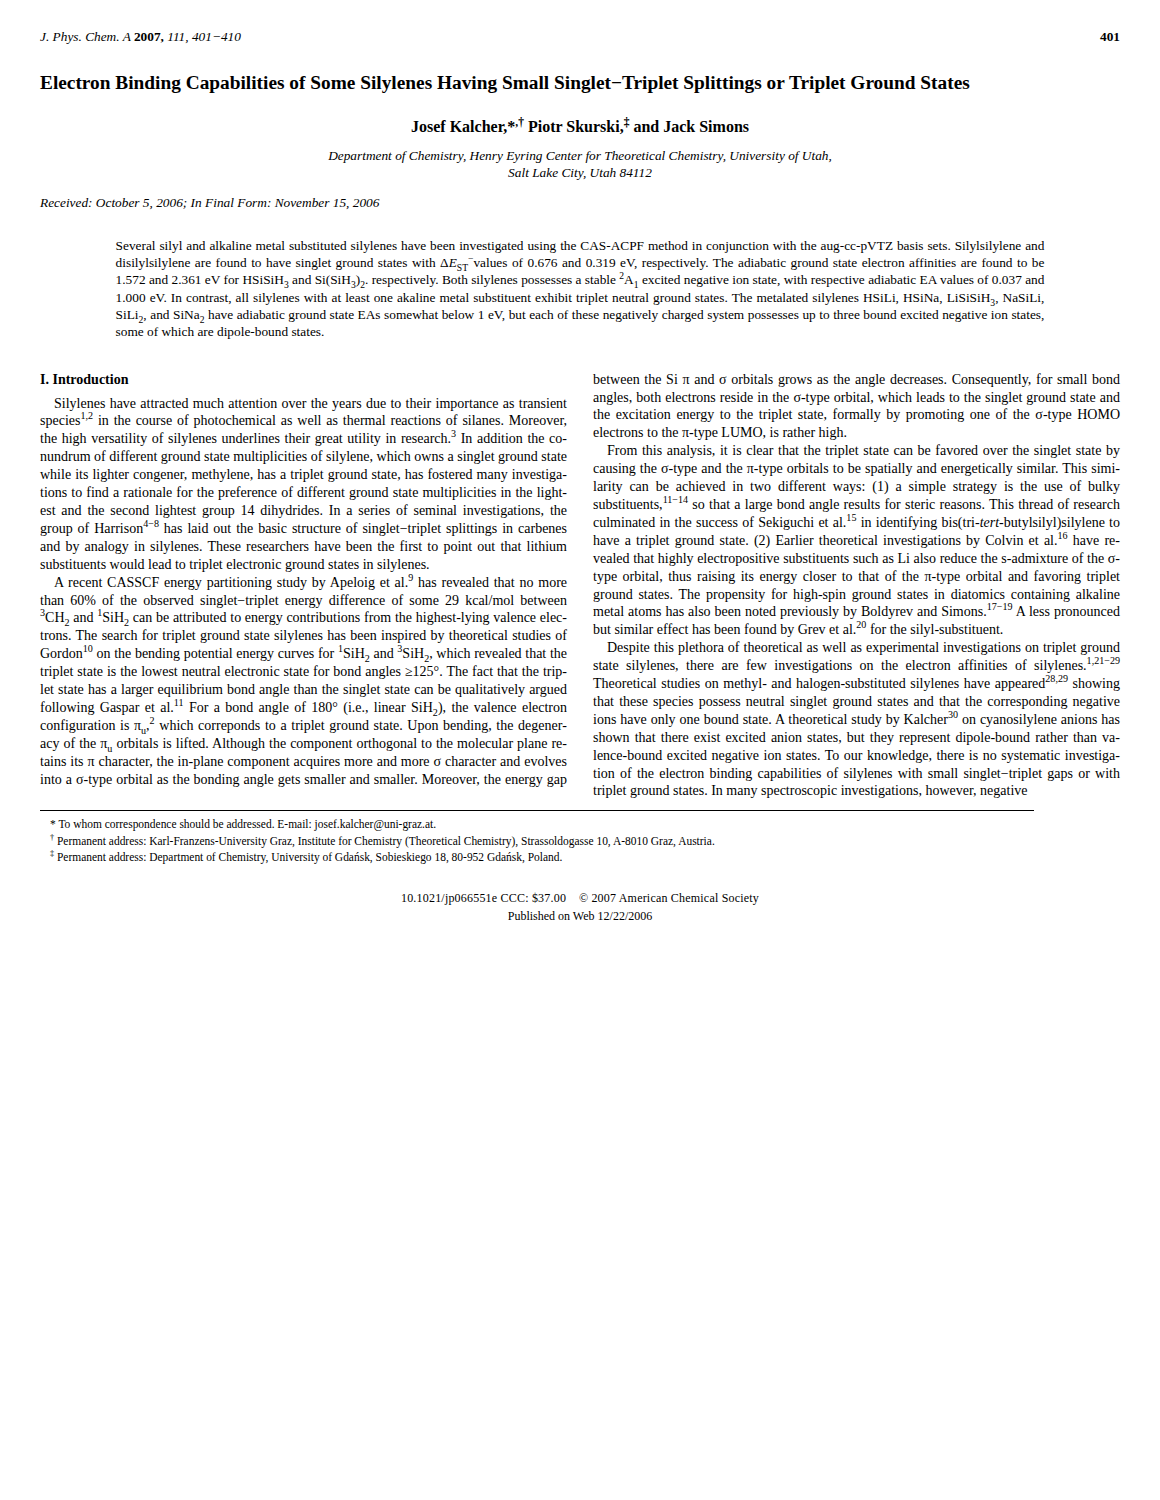J. Phys. Chem. A 2007, 111, 401−410
401
Electron Binding Capabilities of Some Silylenes Having Small Singlet−Triplet Splittings or Triplet Ground States
Josef Kalcher,*,† Piotr Skurski,‡ and Jack Simons
Department of Chemistry, Henry Eyring Center for Theoretical Chemistry, University of Utah,
Salt Lake City, Utah 84112
Received: October 5, 2006; In Final Form: November 15, 2006
Several silyl and alkaline metal substituted silylenes have been investigated using the CAS-ACPF method in conjunction with the aug-cc-pVTZ basis sets. Silylsilylene and disilylsilylene are found to have singlet ground states with ΔEST−values of 0.676 and 0.319 eV, respectively. The adiabatic ground state electron affinities are found to be 1.572 and 2.361 eV for HSiSiH3 and Si(SiH3)2. respectively. Both silylenes possesses a stable 2A1 excited negative ion state, with respective adiabatic EA values of 0.037 and 1.000 eV. In contrast, all silylenes with at least one akaline metal substituent exhibit triplet neutral ground states. The metalated silylenes HSiLi, HSiNa, LiSiSiH3, NaSiLi, SiLi2, and SiNa2 have adiabatic ground state EAs somewhat below 1 eV, but each of these negatively charged system possesses up to three bound excited negative ion states, some of which are dipole-bound states.
I. Introduction
Silylenes have attracted much attention over the years due to their importance as transient species1,2 in the course of photochemical as well as thermal reactions of silanes. Moreover, the high versatility of silylenes underlines their great utility in research.3 In addition the conundrum of different ground state multiplicities of silylene, which owns a singlet ground state while its lighter congener, methylene, has a triplet ground state, has fostered many investigations to find a rationale for the preference of different ground state multiplicities in the lightest and the second lightest group 14 dihydrides. In a series of seminal investigations, the group of Harrison4−8 has laid out the basic structure of singlet−triplet splittings in carbenes and by analogy in silylenes. These researchers have been the first to point out that lithium substituents would lead to triplet electronic ground states in silylenes.
A recent CASSCF energy partitioning study by Apeloig et al.9 has revealed that no more than 60% of the observed singlet−triplet energy difference of some 29 kcal/mol between 3CH2 and 1SiH2 can be attributed to energy contributions from the highest-lying valence electrons. The search for triplet ground state silylenes has been inspired by theoretical studies of Gordon10 on the bending potential energy curves for 1SiH2 and 3SiH2, which revealed that the triplet state is the lowest neutral electronic state for bond angles ≥125°. The fact that the triplet state has a larger equilibrium bond angle than the singlet state can be qualitatively argued following Gaspar et al.11 For a bond angle of 180° (i.e., linear SiH2), the valence electron configuration is πu,2 which correponds to a triplet ground state. Upon bending, the degeneracy of the πu orbitals is lifted. Although the component orthogonal to the molecular plane retains its π character, the in-plane component acquires more and more σ character and evolves into a σ-type orbital as the bonding angle gets smaller and smaller. Moreover, the energy gap between the Si π and σ orbitals grows as the angle decreases. Consequently, for small bond angles, both electrons reside in the σ-type orbital, which leads to the singlet ground state and the excitation energy to the triplet state, formally by promoting one of the σ-type HOMO electrons to the π-type LUMO, is rather high.
From this analysis, it is clear that the triplet state can be favored over the singlet state by causing the σ-type and the π-type orbitals to be spatially and energetically similar. This similarity can be achieved in two different ways: (1) a simple strategy is the use of bulky substituents,11−14 so that a large bond angle results for steric reasons. This thread of research culminated in the success of Sekiguchi et al.15 in identifying bis(tri-tert-butylsilyl)silylene to have a triplet ground state. (2) Earlier theoretical investigations by Colvin et al.16 have revealed that highly electropositive substituents such as Li also reduce the s-admixture of the σ-type orbital, thus raising its energy closer to that of the π-type orbital and favoring triplet ground states. The propensity for high-spin ground states in diatomics containing alkaline metal atoms has also been noted previously by Boldyrev and Simons.17−19 A less pronounced but similar effect has been found by Grev et al.20 for the silyl-substituent.
Despite this plethora of theoretical as well as experimental investigations on triplet ground state silylenes, there are few investigations on the electron affinities of silylenes.1,21−29 Theoretical studies on methyl- and halogen-substituted silylenes have appeared28,29 showing that these species possess neutral singlet ground states and that the corresponding negative ions have only one bound state. A theoretical study by Kalcher30 on cyanosilylene anions has shown that there exist excited anion states, but they represent dipole-bound rather than valence-bound excited negative ion states. To our knowledge, there is no systematic investigation of the electron binding capabilities of silylenes with small singlet−triplet gaps or with triplet ground states. In many spectroscopic investigations, however, negative
* To whom correspondence should be addressed. E-mail: josef.kalcher@uni-graz.at.
† Permanent address: Karl-Franzens-University Graz, Institute for Chemistry (Theoretical Chemistry), Strassoldogasse 10, A-8010 Graz, Austria.
‡ Permanent address: Department of Chemistry, University of Gdańsk, Sobieskiego 18, 80-952 Gdańsk, Poland.
10.1021/jp066551e CCC: $37.00 © 2007 American Chemical Society
Published on Web 12/22/2006